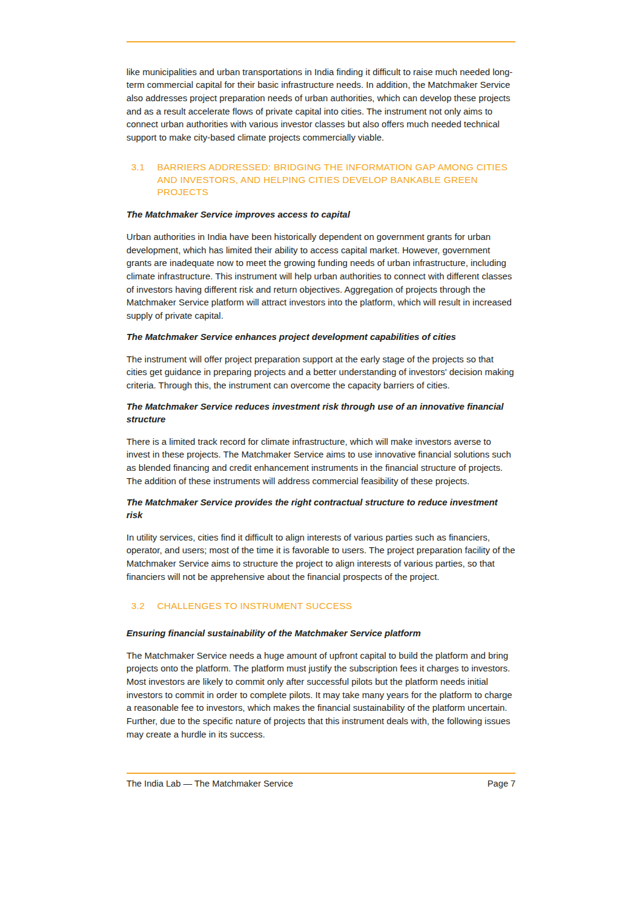like municipalities and urban transportations in India finding it difficult to raise much needed long-term commercial capital for their basic infrastructure needs. In addition, the Matchmaker Service also addresses project preparation needs of urban authorities, which can develop these projects and as a result accelerate flows of private capital into cities. The instrument not only aims to connect urban authorities with various investor classes but also offers much needed technical support to make city-based climate projects commercially viable.
3.1 Barriers addressed: Bridging the information gap among cities and investors, and helping cities develop bankable green projects
The Matchmaker Service improves access to capital
Urban authorities in India have been historically dependent on government grants for urban development, which has limited their ability to access capital market. However, government grants are inadequate now to meet the growing funding needs of urban infrastructure, including climate infrastructure. This instrument will help urban authorities to connect with different classes of investors having different risk and return objectives. Aggregation of projects through the Matchmaker Service platform will attract investors into the platform, which will result in increased supply of private capital.
The Matchmaker Service enhances project development capabilities of cities
The instrument will offer project preparation support at the early stage of the projects so that cities get guidance in preparing projects and a better understanding of investors' decision making criteria. Through this, the instrument can overcome the capacity barriers of cities.
The Matchmaker Service reduces investment risk through use of an innovative financial structure
There is a limited track record for climate infrastructure, which will make investors averse to invest in these projects. The Matchmaker Service aims to use innovative financial solutions such as blended financing and credit enhancement instruments in the financial structure of projects. The addition of these instruments will address commercial feasibility of these projects.
The Matchmaker Service provides the right contractual structure to reduce investment risk
In utility services, cities find it difficult to align interests of various parties such as financiers, operator, and users; most of the time it is favorable to users. The project preparation facility of the Matchmaker Service aims to structure the project to align interests of various parties, so that financiers will not be apprehensive about the financial prospects of the project.
3.2 Challenges to instrument success
Ensuring financial sustainability of the Matchmaker Service platform
The Matchmaker Service needs a huge amount of upfront capital to build the platform and bring projects onto the platform. The platform must justify the subscription fees it charges to investors. Most investors are likely to commit only after successful pilots but the platform needs initial investors to commit in order to complete pilots. It may take many years for the platform to charge a reasonable fee to investors, which makes the financial sustainability of the platform uncertain. Further, due to the specific nature of projects that this instrument deals with, the following issues may create a hurdle in its success.
The India Lab — The Matchmaker Service Page 7